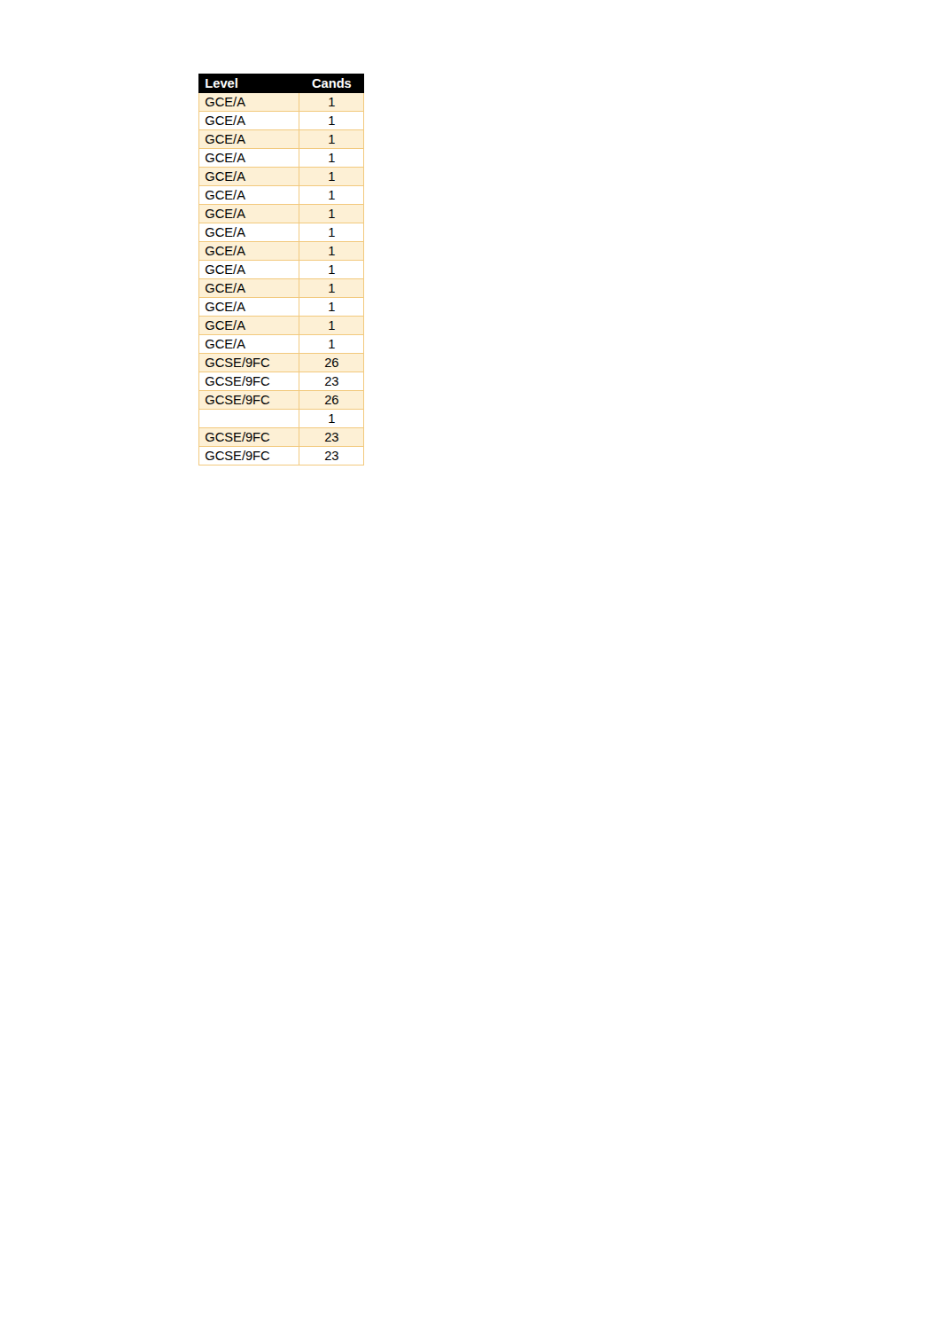| Level | Cands |
| --- | --- |
| GCE/A | 1 |
| GCE/A | 1 |
| GCE/A | 1 |
| GCE/A | 1 |
| GCE/A | 1 |
| GCE/A | 1 |
| GCE/A | 1 |
| GCE/A | 1 |
| GCE/A | 1 |
| GCE/A | 1 |
| GCE/A | 1 |
| GCE/A | 1 |
| GCE/A | 1 |
| GCE/A | 1 |
| GCSE/9FC | 26 |
| GCSE/9FC | 23 |
| GCSE/9FC | 26 |
| | 1 |
| GCSE/9FC | 23 |
| GCSE/9FC | 23 |